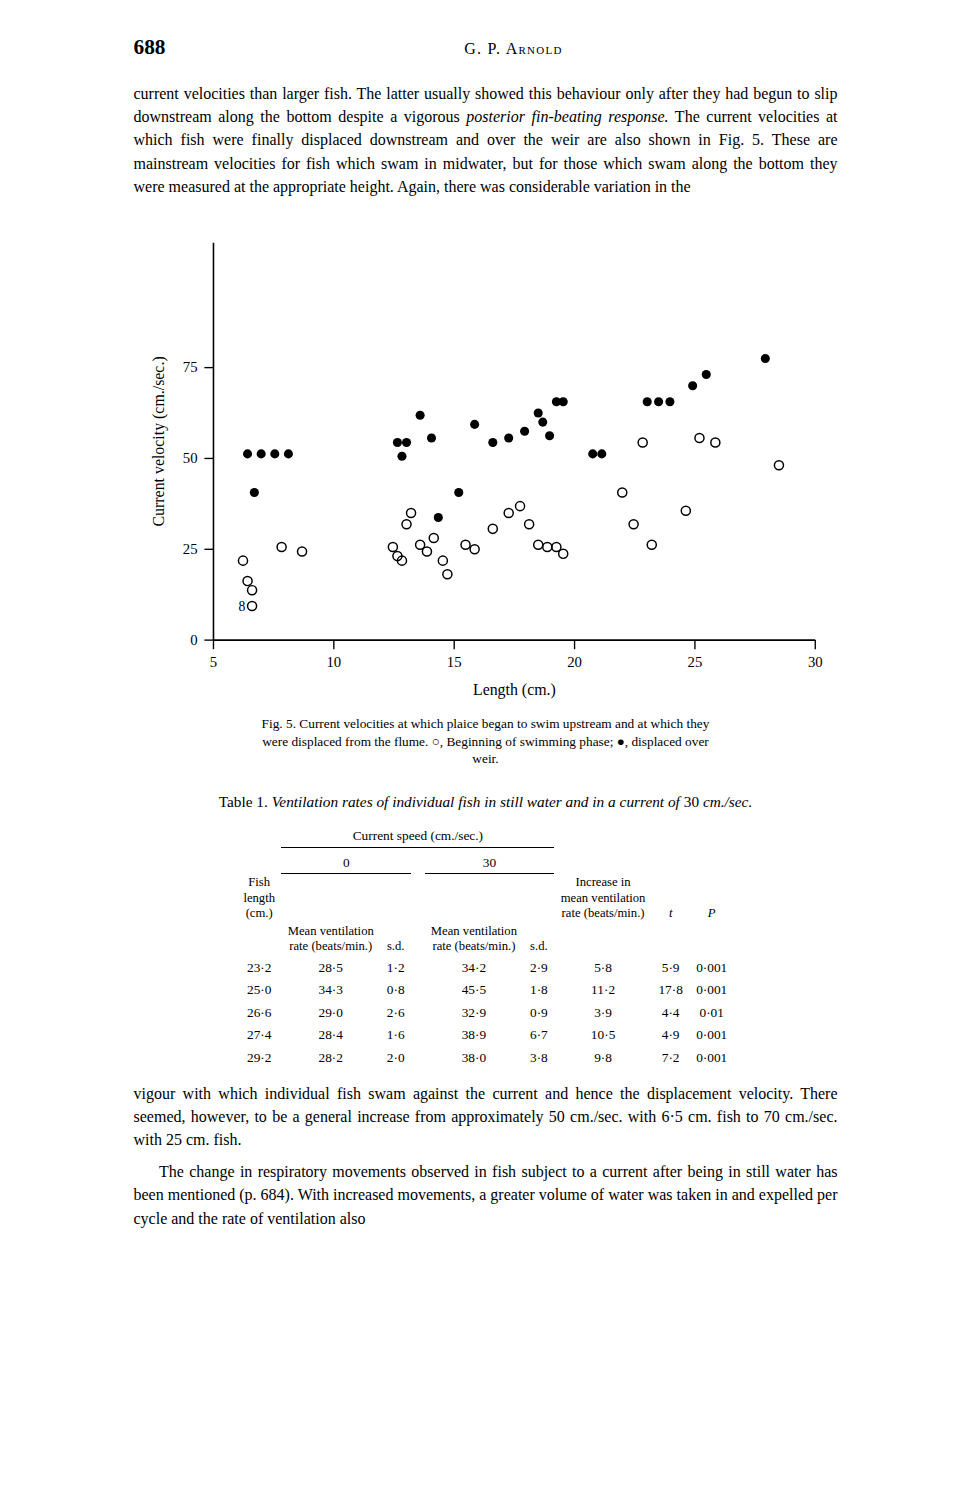688
G. P. Arnold
current velocities than larger fish. The latter usually showed this behaviour only after they had begun to slip downstream along the bottom despite a vigorous posterior fin-beating response. The current velocities at which fish were finally displaced downstream and over the weir are also shown in Fig. 5. These are mainstream velocities for fish which swam in midwater, but for those which swam along the bottom they were measured at the appropriate height. Again, there was considerable variation in the
0 25 50 75 5 10 15 20 25 30 Length (cm.) Current velocity (cm./sec.) 8
Fig. 5. Current velocities at which plaice began to swim upstream and at which they were displaced from the flume. ○, Beginning of swimming phase; ●, displaced over weir.
Table 1. Ventilation rates of individual fish in still water and in a current of 30 cm./sec.
| | Current speed (cm./sec.) | | | |
| | 0 | | 30 | | | |
| Fish length (cm.) | | | | Increase in mean ventilation rate (beats/min.) | t | P |
| | Mean ventilation rate (beats/min.) | s.d. | | Mean ventilation rate (beats/min.) | s.d. | | | |
| 23·2 | 28·5 | 1·2 | | 34·2 | 2·9 | 5·8 | 5·9 | 0·001 |
| 25·0 | 34·3 | 0·8 | | 45·5 | 1·8 | 11·2 | 17·8 | 0·001 |
| 26·6 | 29·0 | 2·6 | | 32·9 | 0·9 | 3·9 | 4·4 | 0·01 |
| 27·4 | 28·4 | 1·6 | | 38·9 | 6·7 | 10·5 | 4·9 | 0·001 |
| 29·2 | 28·2 | 2·0 | | 38·0 | 3·8 | 9·8 | 7·2 | 0·001 |
vigour with which individual fish swam against the current and hence the displacement velocity. There seemed, however, to be a general increase from approximately 50 cm./sec. with 6·5 cm. fish to 70 cm./sec. with 25 cm. fish.
The change in respiratory movements observed in fish subject to a current after being in still water has been mentioned (p. 684). With increased movements, a greater volume of water was taken in and expelled per cycle and the rate of ventilation also